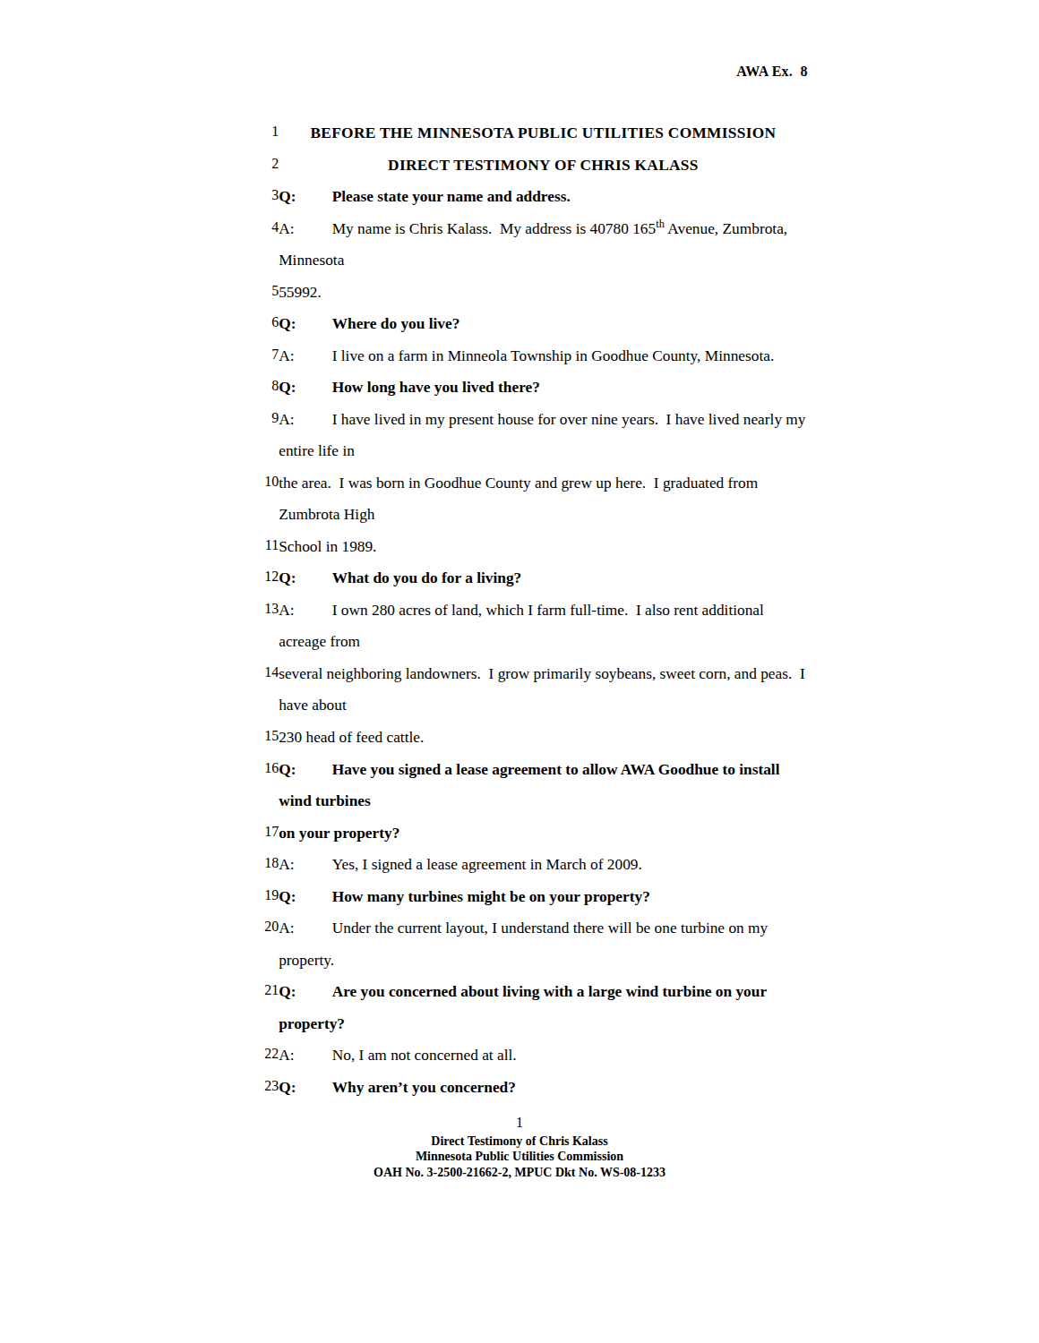AWA Ex. 8
| 1 | BEFORE THE MINNESOTA PUBLIC UTILITIES COMMISSION |
| 2 | DIRECT TESTIMONY OF CHRIS KALASS |
| 3 | Q: Please state your name and address. |
| 4 | A: My name is Chris Kalass. My address is 40780 165 th Avenue, Zumbrota, Minnesota |
| 5 | 55992. |
| 6 | Q: Where do you live? |
| 7 | A: I live on a farm in Minneola Township in Goodhue County, Minnesota. |
| 8 | Q: How long have you lived there? |
| 9 | A: I have lived in my present house for over nine years. I have lived nearly my entire life in |
| 10 | the area. I was born in Goodhue County and grew up here. I graduated from Zumbrota High |
| 11 | School in 1989. |
| 12 | Q: What do you do for a living? |
| 13 | A: I own 280 acres of land, which I farm full-time. I also rent additional acreage from |
| 14 | several neighboring landowners. I grow primarily soybeans, sweet corn, and peas. I have about |
| 15 | 230 head of feed cattle. |
| 16 | Q: Have you signed a lease agreement to allow AWA Goodhue to install wind turbines |
| 17 | on your property? |
| 18 | A: Yes, I signed a lease agreement in March of 2009. |
| 19 | Q: How many turbines might be on your property? |
| 20 | A: Under the current layout, I understand there will be one turbine on my property. |
| 21 | Q: Are you concerned about living with a large wind turbine on your property? |
| 22 | A: No, I am not concerned at all. |
| 23 | Q: Why aren’t you concerned? |
1
Direct Testimony of Chris Kalass
Minnesota Public Utilities Commission
OAH No. 3-2500-21662-2, MPUC Dkt No. WS-08-1233